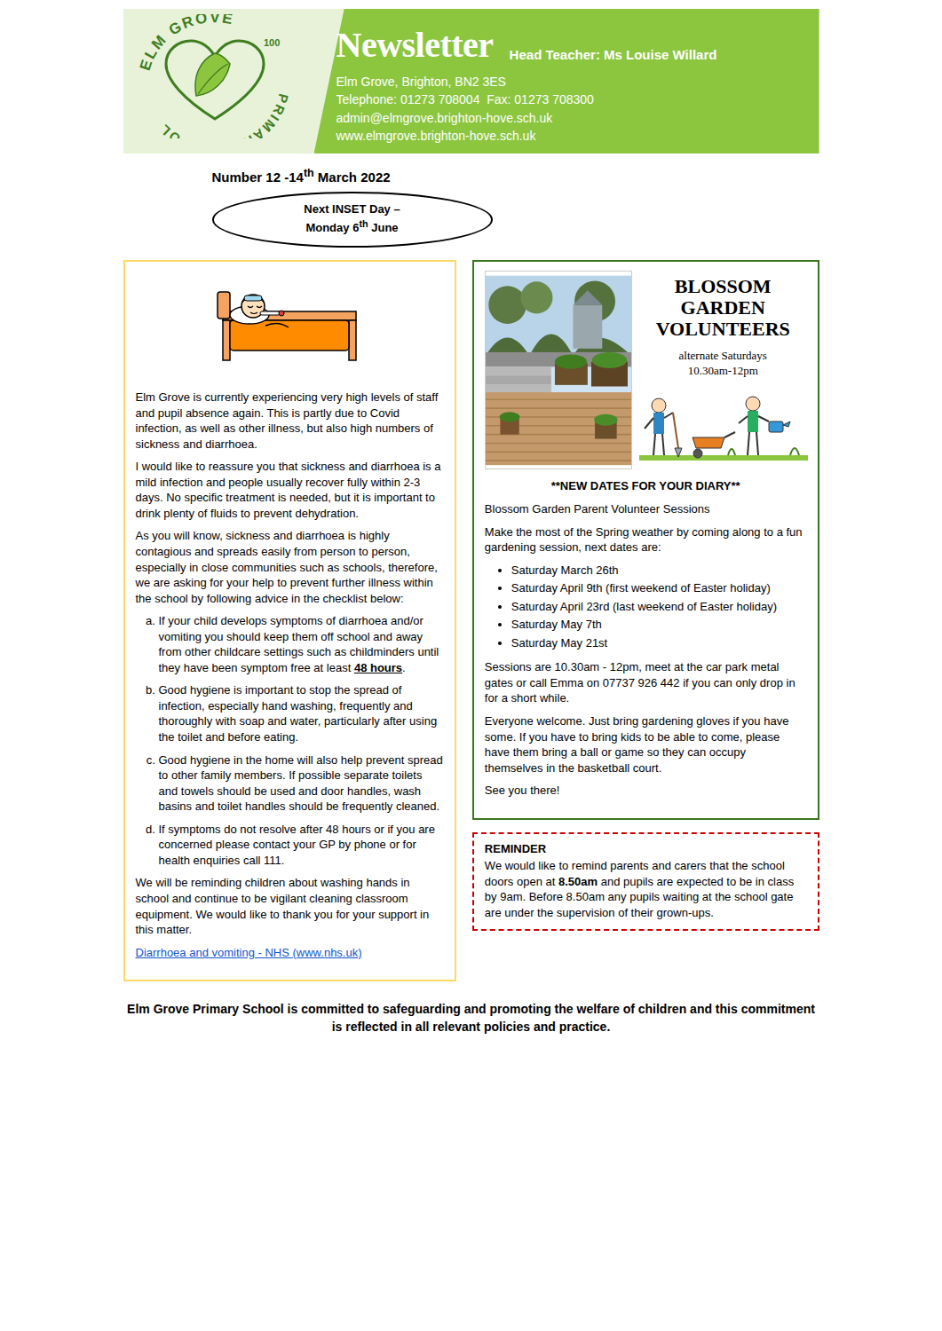ELM GROVE PRIMARY SCHOOL 100
Newsletter
Head Teacher: Ms Louise Willard
Elm Grove, Brighton, BN2 3ES
Telephone: 01273 708004 Fax: 01273 708300
admin@elmgrove.brighton-hove.sch.uk
www.elmgrove.brighton-hove.sch.uk
Number 12 -14th March 2022
Next INSET Day –
Monday 6th June
Elm Grove is currently experiencing very high levels of staff and pupil absence again. This is partly due to Covid infection, as well as other illness, but also high numbers of sickness and diarrhoea.
I would like to reassure you that sickness and diarrhoea is a mild infection and people usually recover fully within 2-3 days. No specific treatment is needed, but it is important to drink plenty of fluids to prevent dehydration.
As you will know, sickness and diarrhoea is highly contagious and spreads easily from person to person, especially in close communities such as schools, therefore, we are asking for your help to prevent further illness within the school by following advice in the checklist below:
If your child develops symptoms of diarrhoea and/or vomiting you should keep them off school and away from other childcare settings such as childminders until they have been symptom free at least 48 hours.
Good hygiene is important to stop the spread of infection, especially hand washing, frequently and thoroughly with soap and water, particularly after using the toilet and before eating.
Good hygiene in the home will also help prevent spread to other family members. If possible separate toilets and towels should be used and door handles, wash basins and toilet handles should be frequently cleaned.
If symptoms do not resolve after 48 hours or if you are concerned please contact your GP by phone or for health enquiries call 111.
We will be reminding children about washing hands in school and continue to be vigilant cleaning classroom equipment. We would like to thank you for your support in this matter.
Diarrhoea and vomiting - NHS (www.nhs.uk)
BLOSSOM
GARDEN
VOLUNTEERS
alternate Saturdays
10.30am-12pm
**NEW DATES FOR YOUR DIARY**
Blossom Garden Parent Volunteer Sessions
Make the most of the Spring weather by coming along to a fun gardening session, next dates are:
Saturday March 26th
Saturday April 9th (first weekend of Easter holiday)
Saturday April 23rd (last weekend of Easter holiday)
Saturday May 7th
Saturday May 21st
Sessions are 10.30am - 12pm, meet at the car park metal gates or call Emma on 07737 926 442 if you can only drop in for a short while.
Everyone welcome. Just bring gardening gloves if you have some. If you have to bring kids to be able to come, please have them bring a ball or game so they can occupy themselves in the basketball court.
See you there!
REMINDER
We would like to remind parents and carers that the school doors open at 8.50am and pupils are expected to be in class by 9am. Before 8.50am any pupils waiting at the school gate are under the supervision of their grown-ups.
Elm Grove Primary School is committed to safeguarding and promoting the welfare of children and this commitment is reflected in all relevant policies and practice.